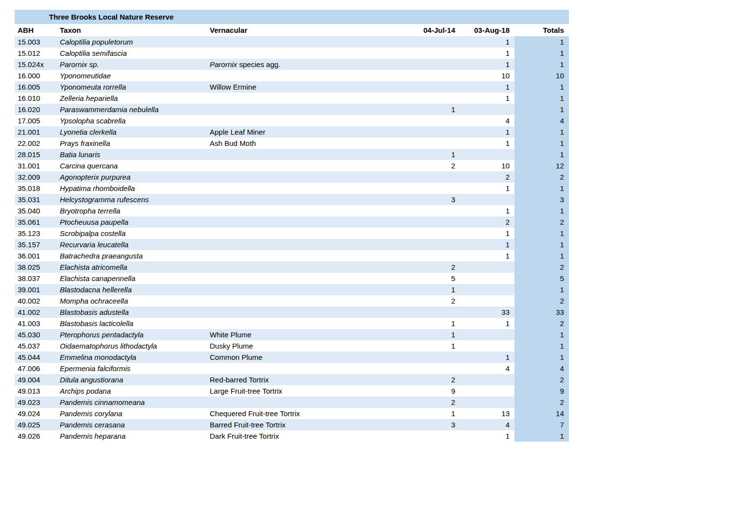Three Brooks Local Nature Reserve
| ABH | Taxon | Vernacular | 04-Jul-14 | 03-Aug-18 | Totals |
| --- | --- | --- | --- | --- | --- |
| 15.003 | Caloptilia populetorum | | | 1 | 1 |
| 15.012 | Caloptilia semifascia | | | 1 | 1 |
| 15.024x | Parornix sp. | Parornix species agg. | | 1 | 1 |
| 16.000 | Yponomeutidae | | | 10 | 10 |
| 16.005 | Yponomeuta rorrella | Willow Ermine | | 1 | 1 |
| 16.010 | Zelleria hepariella | | | 1 | 1 |
| 16.020 | Paraswammerdamia nebulella | | 1 | | 1 |
| 17.005 | Ypsolopha scabrella | | | 4 | 4 |
| 21.001 | Lyonetia clerkella | Apple Leaf Miner | | 1 | 1 |
| 22.002 | Prays fraxinella | Ash Bud Moth | | 1 | 1 |
| 28.015 | Batia lunaris | | 1 | | 1 |
| 31.001 | Carcina quercana | | 2 | 10 | 12 |
| 32.009 | Agonopterix purpurea | | | 2 | 2 |
| 35.018 | Hypatima rhomboidella | | | 1 | 1 |
| 35.031 | Helcystogramma rufescens | | 3 | | 3 |
| 35.040 | Bryotropha terrella | | | 1 | 1 |
| 35.061 | Ptocheuusa paupella | | | 2 | 2 |
| 35.123 | Scrobipalpa costella | | | 1 | 1 |
| 35.157 | Recurvaria leucatella | | | 1 | 1 |
| 36.001 | Batrachedra praeangusta | | | 1 | 1 |
| 38.025 | Elachista atricomella | | 2 | | 2 |
| 38.037 | Elachista canapennella | | 5 | | 5 |
| 39.001 | Blastodacna hellerella | | 1 | | 1 |
| 40.002 | Mompha ochraceella | | 2 | | 2 |
| 41.002 | Blastobasis adustella | | | 33 | 33 |
| 41.003 | Blastobasis lacticolella | | 1 | 1 | 2 |
| 45.030 | Pterophorus pentadactyla | White Plume | 1 | | 1 |
| 45.037 | Oidaematophorus lithodactyla | Dusky Plume | 1 | | 1 |
| 45.044 | Emmelina monodactyla | Common Plume | | 1 | 1 |
| 47.006 | Epermenia falciformis | | | 4 | 4 |
| 49.004 | Ditula angustiorana | Red-barred Tortrix | 2 | | 2 |
| 49.013 | Archips podana | Large Fruit-tree Tortrix | 9 | | 9 |
| 49.023 | Pandemis cinnamomeana | | 2 | | 2 |
| 49.024 | Pandemis corylana | Chequered Fruit-tree Tortrix | 1 | 13 | 14 |
| 49.025 | Pandemis cerasana | Barred Fruit-tree Tortrix | 3 | 4 | 7 |
| 49.026 | Pandemis heparana | Dark Fruit-tree Tortrix | | 1 | 1 |